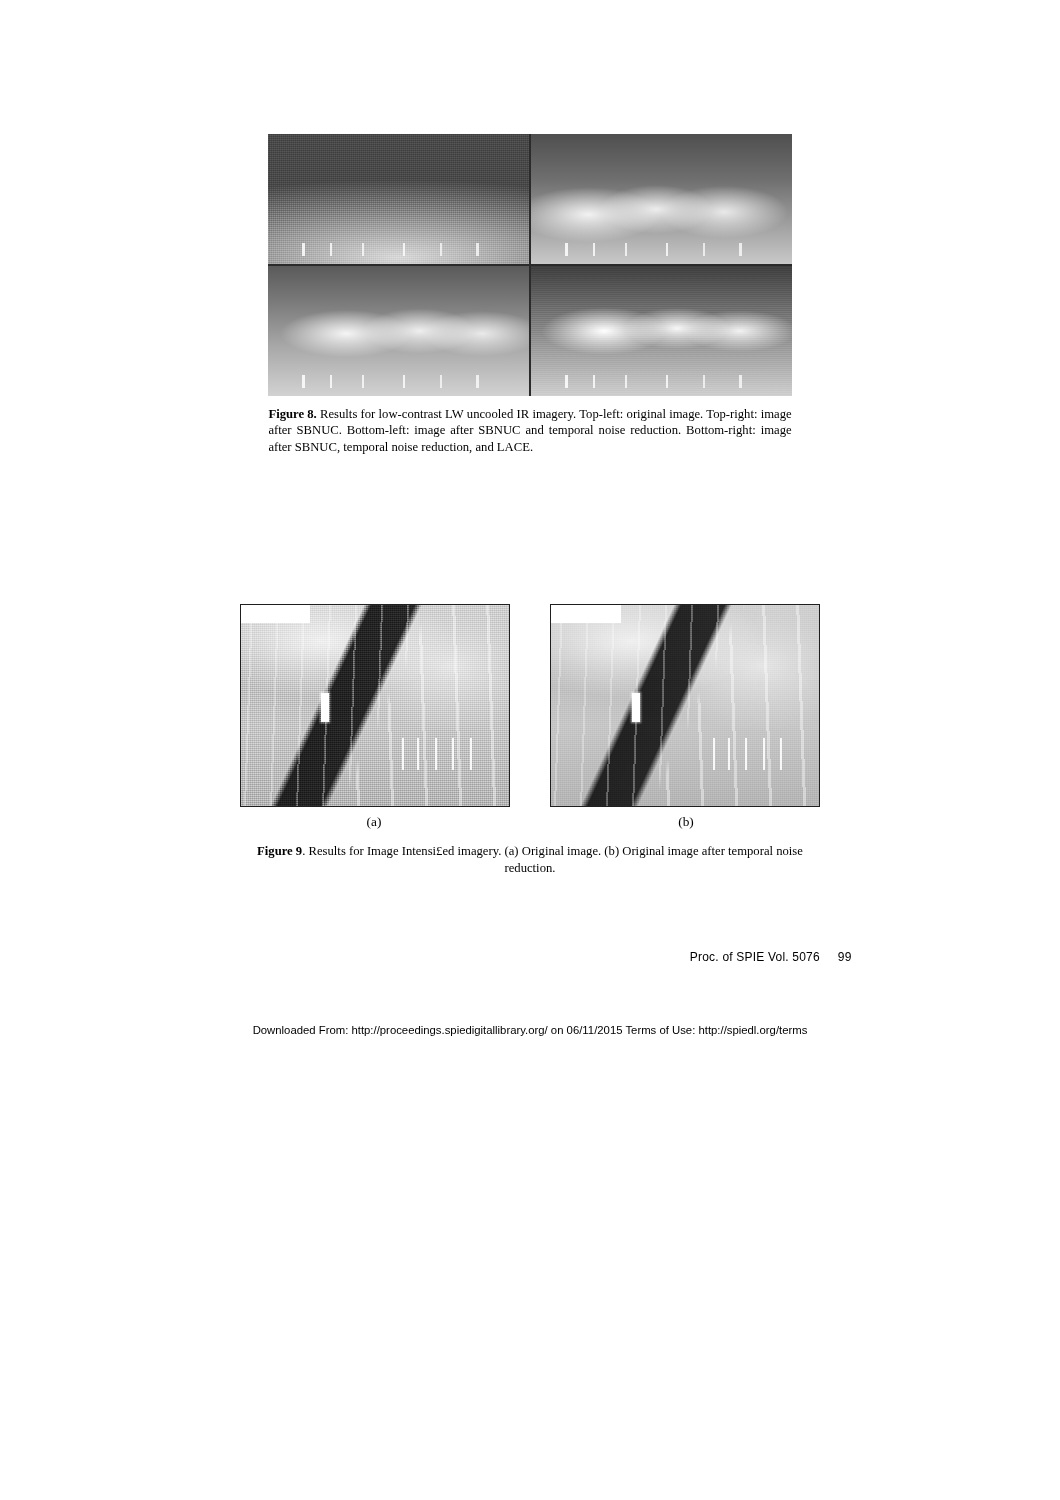Figure 8. Results for low-contrast LW uncooled IR imagery. Top-left: original image. Top-right: image after SBNUC. Bottom-left: image after SBNUC and temporal noise reduction. Bottom-right: image after SBNUC, temporal noise reduction, and LACE.
(a) (b)
Figure 9. Results for Image Intensi£ed imagery. (a) Original image. (b) Original image after temporal noise reduction.
Proc. of SPIE Vol. 507699
Downloaded From: http://proceedings.spiedigitallibrary.org/ on 06/11/2015 Terms of Use: http://spiedl.org/terms